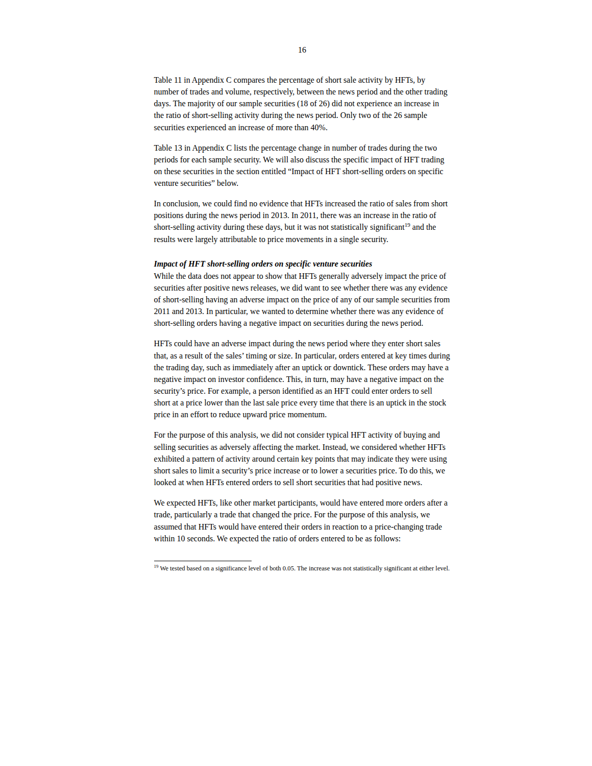16
Table 11 in Appendix C compares the percentage of short sale activity by HFTs, by number of trades and volume, respectively, between the news period and the other trading days. The majority of our sample securities (18 of 26) did not experience an increase in the ratio of short-selling activity during the news period. Only two of the 26 sample securities experienced an increase of more than 40%.
Table 13 in Appendix C lists the percentage change in number of trades during the two periods for each sample security. We will also discuss the specific impact of HFT trading on these securities in the section entitled “Impact of HFT short-selling orders on specific venture securities” below.
In conclusion, we could find no evidence that HFTs increased the ratio of sales from short positions during the news period in 2013. In 2011, there was an increase in the ratio of short-selling activity during these days, but it was not statistically significant19 and the results were largely attributable to price movements in a single security.
Impact of HFT short-selling orders on specific venture securities
While the data does not appear to show that HFTs generally adversely impact the price of securities after positive news releases, we did want to see whether there was any evidence of short-selling having an adverse impact on the price of any of our sample securities from 2011 and 2013. In particular, we wanted to determine whether there was any evidence of short-selling orders having a negative impact on securities during the news period.
HFTs could have an adverse impact during the news period where they enter short sales that, as a result of the sales’ timing or size. In particular, orders entered at key times during the trading day, such as immediately after an uptick or downtick. These orders may have a negative impact on investor confidence. This, in turn, may have a negative impact on the security’s price. For example, a person identified as an HFT could enter orders to sell short at a price lower than the last sale price every time that there is an uptick in the stock price in an effort to reduce upward price momentum.
For the purpose of this analysis, we did not consider typical HFT activity of buying and selling securities as adversely affecting the market. Instead, we considered whether HFTs exhibited a pattern of activity around certain key points that may indicate they were using short sales to limit a security’s price increase or to lower a securities price. To do this, we looked at when HFTs entered orders to sell short securities that had positive news.
We expected HFTs, like other market participants, would have entered more orders after a trade, particularly a trade that changed the price. For the purpose of this analysis, we assumed that HFTs would have entered their orders in reaction to a price-changing trade within 10 seconds. We expected the ratio of orders entered to be as follows:
19 We tested based on a significance level of both 0.05. The increase was not statistically significant at either level.